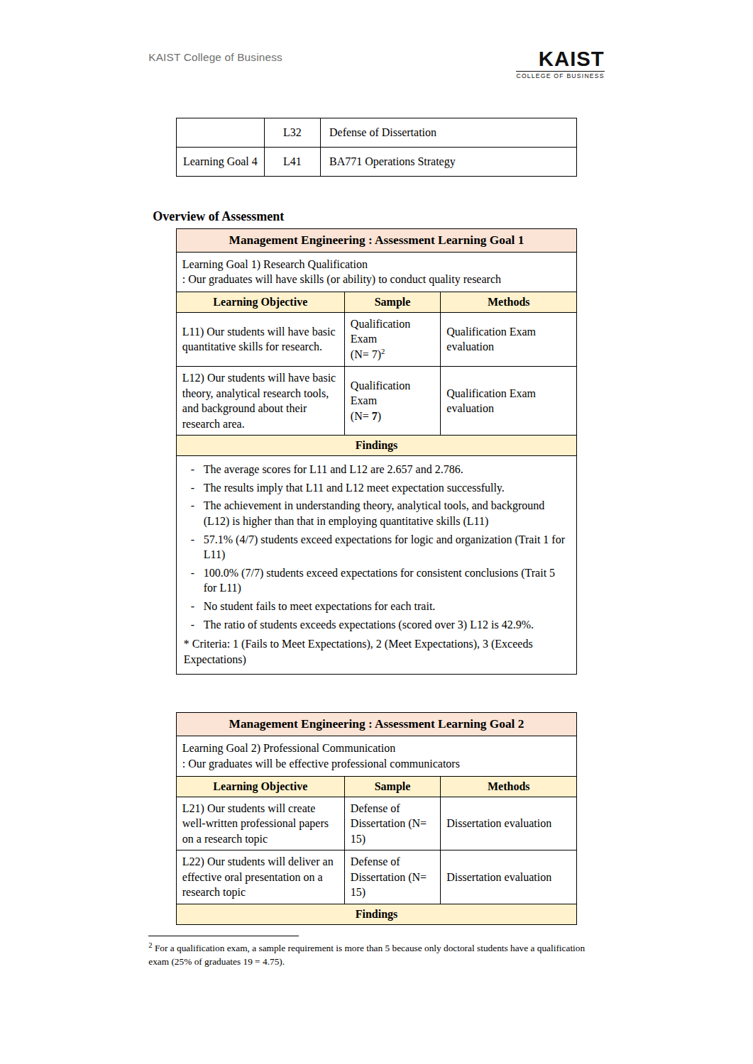KAIST College of Business
KAIST
COLLEGE OF BUSINESS
| | L32 | Defense of Dissertation |
| Learning Goal 4 | L41 | BA771 Operations Strategy |
Overview of Assessment
| Management Engineering : Assessment Learning Goal 1 |
| Learning Goal 1) Research Qualification : Our graduates will have skills (or ability) to conduct quality research |
| Learning Objective | Sample | Methods |
| L11) Our students will have basic quantitative skills for research. | Qualification Exam (N= 7) 2 | Qualification Exam evaluation |
| L12) Our students will have basic theory, analytical research tools, and background about their research area. | Qualification Exam (N= 7 ) | Qualification Exam evaluation |
| Findings |
| The average scores for L11 and L12 are 2.657 and 2.786. The results imply that L11 and L12 meet expectation successfully. The achievement in understanding theory, analytical tools, and background (L12) is higher than that in employing quantitative skills (L11) 57.1% (4/7) students exceed expectations for logic and organization (Trait 1 for L11) 100.0% (7/7) students exceed expectations for consistent conclusions (Trait 5 for L11) No student fails to meet expectations for each trait. The ratio of students exceeds expectations (scored over 3) L12 is 42.9%. * Criteria: 1 (Fails to Meet Expectations), 2 (Meet Expectations), 3 (Exceeds Expectations) |
| Management Engineering : Assessment Learning Goal 2 |
| Learning Goal 2) Professional Communication : Our graduates will be effective professional communicators |
| Learning Objective | Sample | Methods |
| L21) Our students will create well-written professional papers on a research topic | Defense of Dissertation (N= 15) | Dissertation evaluation |
| L22) Our students will deliver an effective oral presentation on a research topic | Defense of Dissertation (N= 15) | Dissertation evaluation |
| Findings |
2 For a qualification exam, a sample requirement is more than 5 because only doctoral students have a qualification exam (25% of graduates 19 = 4.75).